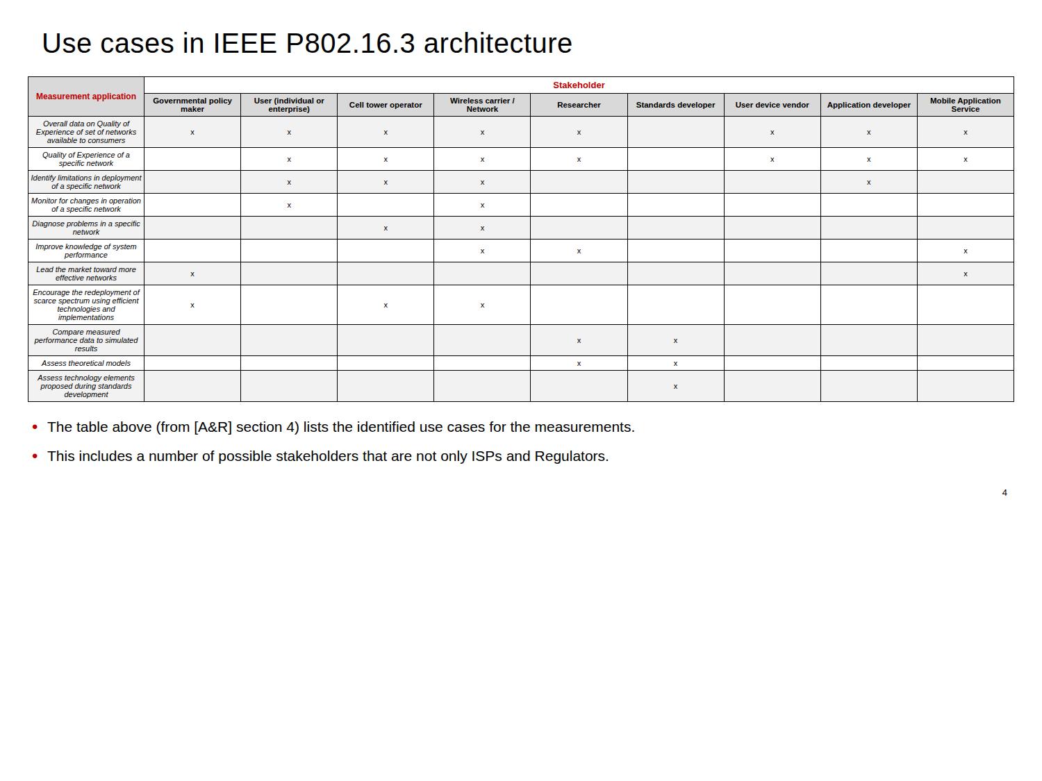Use cases in IEEE P802.16.3 architecture
| Measurement application | Stakeholder |
| --- | --- |
| Governmental policy maker | User (individual or enterprise) | Cell tower operator | Wireless carrier / Network | Researcher | Standards developer | User device vendor | Application developer | Mobile Application Service |
| Overall data on Quality of Experience of set of networks available to consumers | x | x | x | x | x | | x | x | x |
| Quality of Experience of a specific network | | x | x | x | x | | x | x | x |
| Identify limitations in deployment of a specific network | | x | x | x | | | | x | |
| Monitor for changes in operation of a specific network | | x | | x | | | | | |
| Diagnose problems in a specific network | | | x | x | | | | | |
| Improve knowledge of system performance | | | | x | x | | | | x |
| Lead the market toward more effective networks | x | | | | | | | | x |
| Encourage the redeployment of scarce spectrum using efficient technologies and implementations | x | | x | x | | | | | |
| Compare measured performance data to simulated results | | | | | x | x | | | |
| Assess theoretical models | | | | | x | x | | | |
| Assess technology elements proposed during standards development | | | | | | x | | | |
The table above (from [A&R] section 4) lists the identified use cases for the measurements.
This includes a number of possible stakeholders that are not only ISPs and Regulators.
4